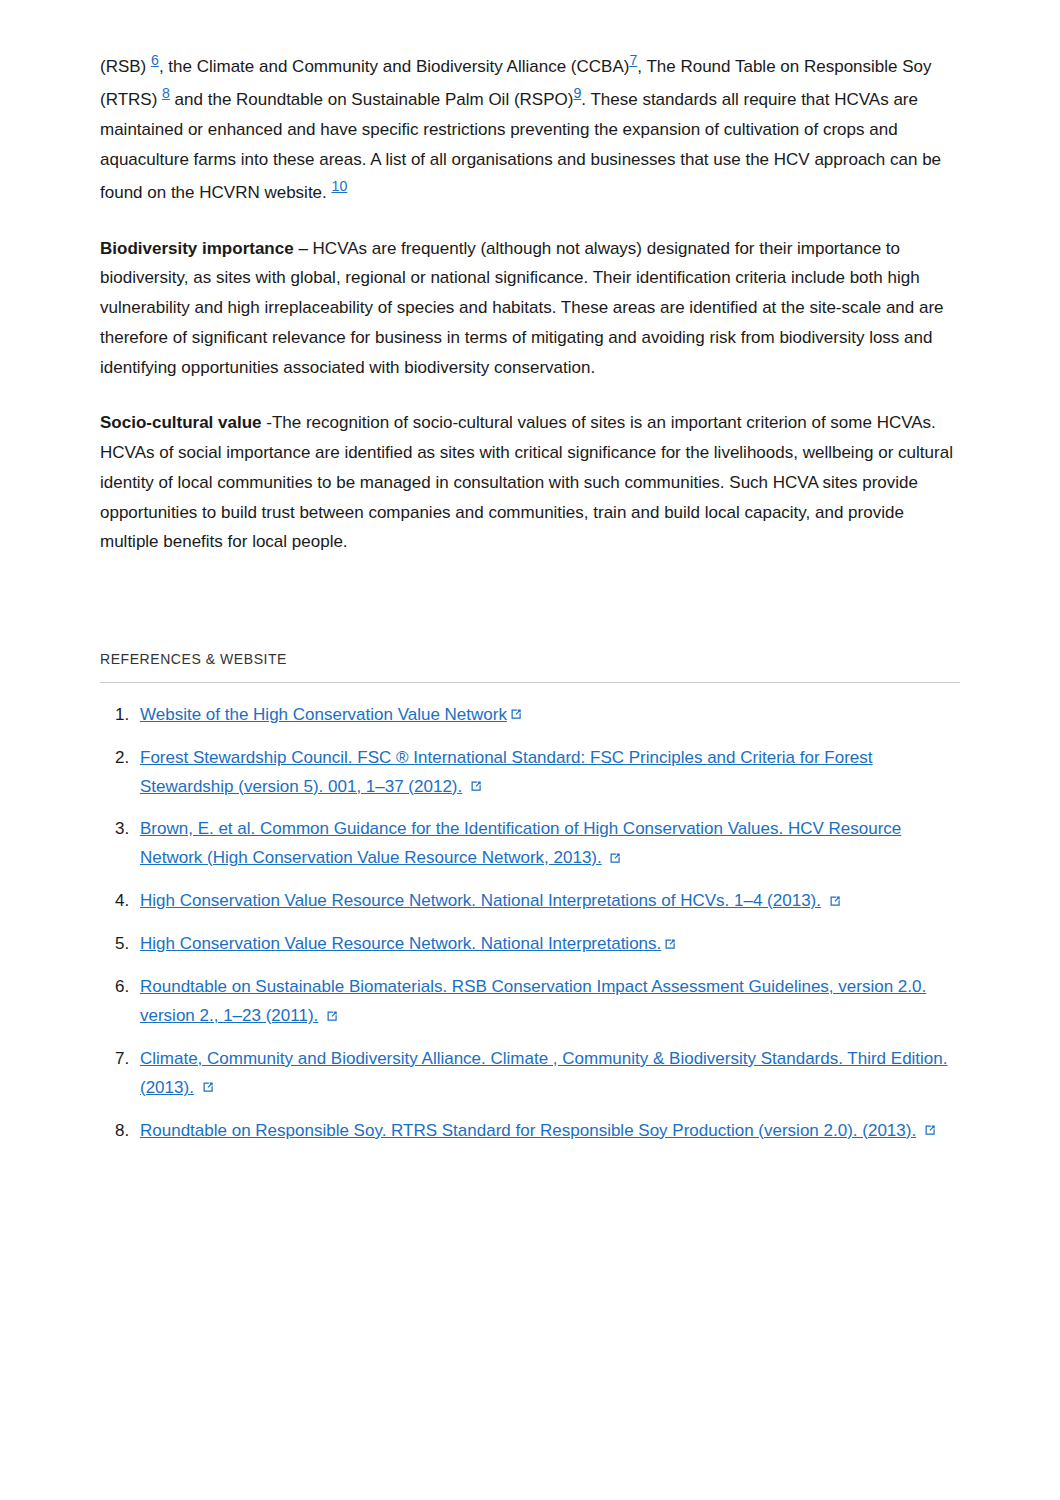(RSB) 6, the Climate and Community and Biodiversity Alliance (CCBA)7, The Round Table on Responsible Soy (RTRS) 8 and the Roundtable on Sustainable Palm Oil (RSPO)9. These standards all require that HCVAs are maintained or enhanced and have specific restrictions preventing the expansion of cultivation of crops and aquaculture farms into these areas. A list of all organisations and businesses that use the HCV approach can be found on the HCVRN website. 10
Biodiversity importance – HCVAs are frequently (although not always) designated for their importance to biodiversity, as sites with global, regional or national significance. Their identification criteria include both high vulnerability and high irreplaceability of species and habitats. These areas are identified at the site-scale and are therefore of significant relevance for business in terms of mitigating and avoiding risk from biodiversity loss and identifying opportunities associated with biodiversity conservation.
Socio-cultural value -The recognition of socio-cultural values of sites is an important criterion of some HCVAs. HCVAs of social importance are identified as sites with critical significance for the livelihoods, wellbeing or cultural identity of local communities to be managed in consultation with such communities. Such HCVA sites provide opportunities to build trust between companies and communities, train and build local capacity, and provide multiple benefits for local people.
References & Website
Website of the High Conservation Value Network
Forest Stewardship Council. FSC ® International Standard: FSC Principles and Criteria for Forest Stewardship (version 5). 001, 1–37 (2012).
Brown, E. et al. Common Guidance for the Identification of High Conservation Values. HCV Resource Network (High Conservation Value Resource Network, 2013).
High Conservation Value Resource Network. National Interpretations of HCVs. 1–4 (2013).
High Conservation Value Resource Network. National Interpretations.
Roundtable on Sustainable Biomaterials. RSB Conservation Impact Assessment Guidelines, version 2.0. version 2., 1–23 (2011).
Climate, Community and Biodiversity Alliance. Climate , Community & Biodiversity Standards. Third Edition. (2013).
Roundtable on Responsible Soy. RTRS Standard for Responsible Soy Production (version 2.0). (2013).